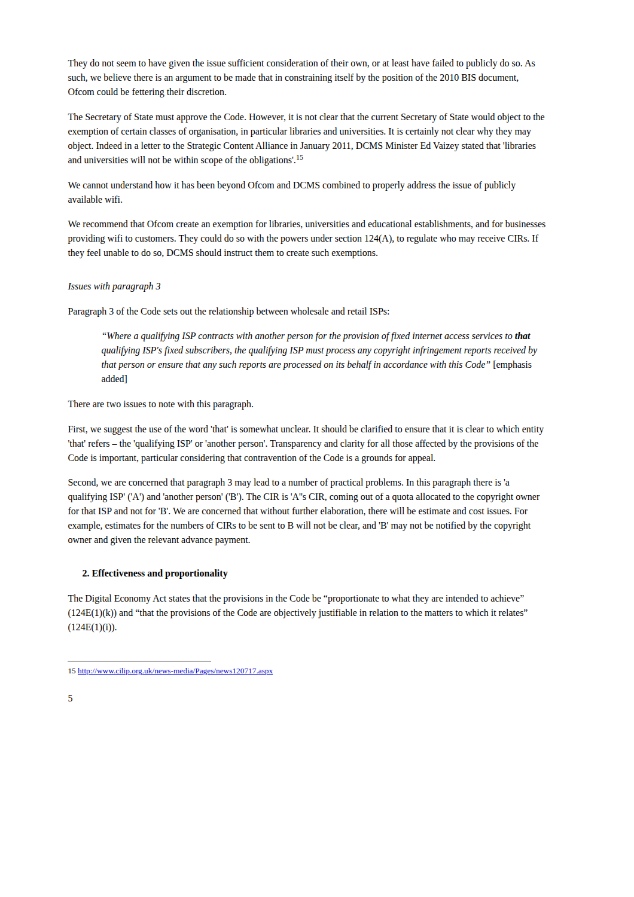They do not seem to have given the issue sufficient consideration of their own, or at least have failed to publicly do so. As such, we believe there is an argument to be made that in constraining itself by the position of the 2010 BIS document, Ofcom could be fettering their discretion.
The Secretary of State must approve the Code. However, it is not clear that the current Secretary of State would object to the exemption of certain classes of organisation, in particular libraries and universities. It is certainly not clear why they may object. Indeed in a letter to the Strategic Content Alliance in January 2011, DCMS Minister Ed Vaizey stated that 'libraries and universities will not be within scope of the obligations'.15
We cannot understand how it has been beyond Ofcom and DCMS combined to properly address the issue of publicly available wifi.
We recommend that Ofcom create an exemption for libraries, universities and educational establishments, and for businesses providing wifi to customers. They could do so with the powers under section 124(A), to regulate who may receive CIRs. If they feel unable to do so, DCMS should instruct them to create such exemptions.
Issues with paragraph 3
Paragraph 3 of the Code sets out the relationship between wholesale and retail ISPs:
“Where a qualifying ISP contracts with another person for the provision of fixed internet access services to that qualifying ISP's fixed subscribers, the qualifying ISP must process any copyright infringement reports received by that person or ensure that any such reports are processed on its behalf in accordance with this Code” [emphasis added]
There are two issues to note with this paragraph.
First, we suggest the use of the word 'that' is somewhat unclear. It should be clarified to ensure that it is clear to which entity 'that' refers – the 'qualifying ISP' or 'another person'. Transparency and clarity for all those affected by the provisions of the Code is important, particular considering that contravention of the Code is a grounds for appeal.
Second, we are concerned that paragraph 3 may lead to a number of practical problems. In this paragraph there is 'a qualifying ISP' ('A') and 'another person' ('B'). The CIR is 'A''s CIR, coming out of a quota allocated to the copyright owner for that ISP and not for 'B'. We are concerned that without further elaboration, there will be estimate and cost issues. For example, estimates for the numbers of CIRs to be sent to B will not be clear, and 'B' may not be notified by the copyright owner and given the relevant advance payment.
Effectiveness and proportionality
The Digital Economy Act states that the provisions in the Code be “proportionate to what they are intended to achieve” (124E(1)(k)) and “that the provisions of the Code are objectively justifiable in relation to the matters to which it relates” (124E(1)(i)).
15 http://www.cilip.org.uk/news-media/Pages/news120717.aspx
5